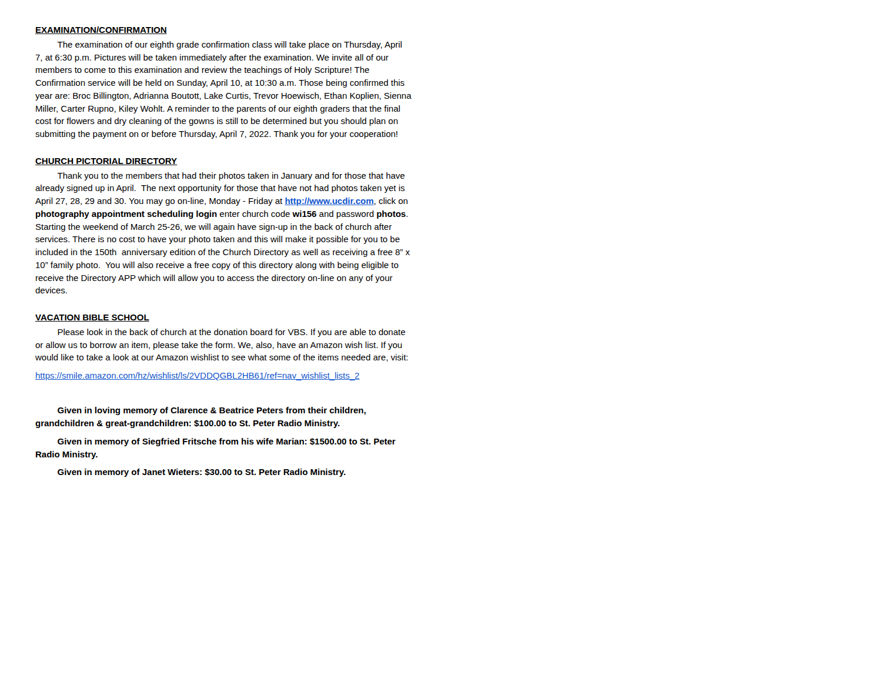Examination/Confirmation
The examination of our eighth grade confirmation class will take place on Thursday, April 7, at 6:30 p.m. Pictures will be taken immediately after the examination. We invite all of our members to come to this examination and review the teachings of Holy Scripture! The Confirmation service will be held on Sunday, April 10, at 10:30 a.m. Those being confirmed this year are: Broc Billington, Adrianna Boutott, Lake Curtis, Trevor Hoewisch, Ethan Koplien, Sienna Miller, Carter Rupno, Kiley Wohlt. A reminder to the parents of our eighth graders that the final cost for flowers and dry cleaning of the gowns is still to be determined but you should plan on submitting the payment on or before Thursday, April 7, 2022. Thank you for your cooperation!
Church Pictorial Directory
Thank you to the members that had their photos taken in January and for those that have already signed up in April. The next opportunity for those that have not had photos taken yet is April 27, 28, 29 and 30. You may go on-line, Monday - Friday at http://www.ucdir.com, click on photography appointment scheduling login enter church code wi156 and password photos. Starting the weekend of March 25-26, we will again have sign-up in the back of church after services. There is no cost to have your photo taken and this will make it possible for you to be included in the 150th anniversary edition of the Church Directory as well as receiving a free 8” x 10” family photo. You will also receive a free copy of this directory along with being eligible to receive the Directory APP which will allow you to access the directory on-line on any of your devices.
Vacation Bible School
Please look in the back of church at the donation board for VBS. If you are able to donate or allow us to borrow an item, please take the form. We, also, have an Amazon wish list. If you would like to take a look at our Amazon wishlist to see what some of the items needed are, visit:
https://smile.amazon.com/hz/wishlist/ls/2VDDQGBL2HB61/ref=nav_wishlist_lists_2
Given in loving memory of Clarence & Beatrice Peters from their children, grandchildren & great-grandchildren: $100.00 to St. Peter Radio Ministry.
Given in memory of Siegfried Fritsche from his wife Marian: $1500.00 to St. Peter Radio Ministry.
Given in memory of Janet Wieters: $30.00 to St. Peter Radio Ministry.